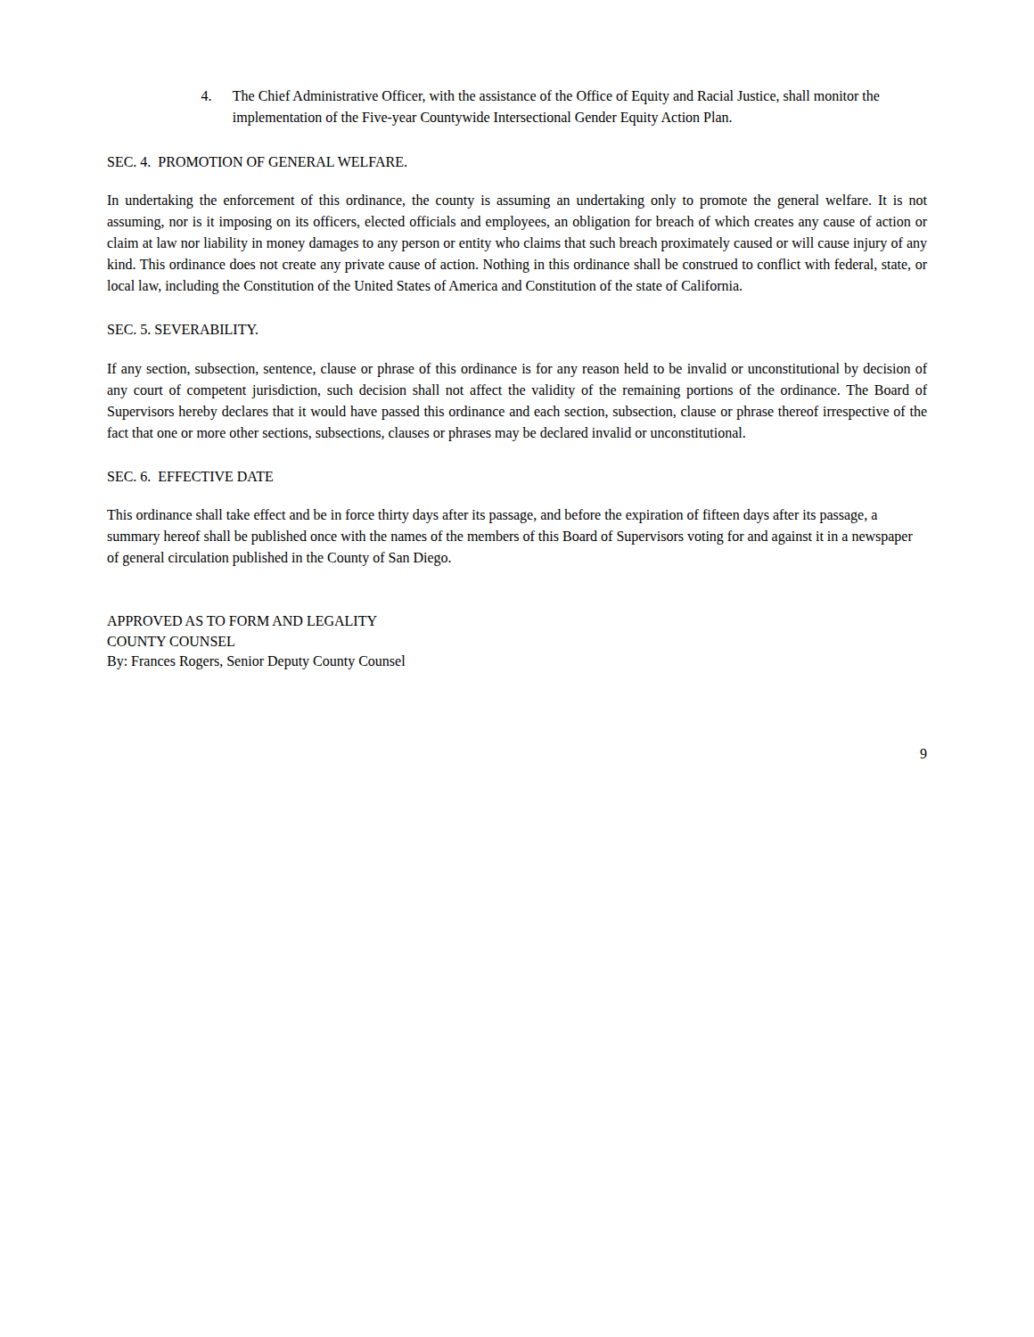4. The Chief Administrative Officer, with the assistance of the Office of Equity and Racial Justice, shall monitor the implementation of the Five-year Countywide Intersectional Gender Equity Action Plan.
SEC. 4. PROMOTION OF GENERAL WELFARE.
In undertaking the enforcement of this ordinance, the county is assuming an undertaking only to promote the general welfare. It is not assuming, nor is it imposing on its officers, elected officials and employees, an obligation for breach of which creates any cause of action or claim at law nor liability in money damages to any person or entity who claims that such breach proximately caused or will cause injury of any kind. This ordinance does not create any private cause of action. Nothing in this ordinance shall be construed to conflict with federal, state, or local law, including the Constitution of the United States of America and Constitution of the state of California.
SEC. 5. SEVERABILITY.
If any section, subsection, sentence, clause or phrase of this ordinance is for any reason held to be invalid or unconstitutional by decision of any court of competent jurisdiction, such decision shall not affect the validity of the remaining portions of the ordinance. The Board of Supervisors hereby declares that it would have passed this ordinance and each section, subsection, clause or phrase thereof irrespective of the fact that one or more other sections, subsections, clauses or phrases may be declared invalid or unconstitutional.
SEC. 6. EFFECTIVE DATE
This ordinance shall take effect and be in force thirty days after its passage, and before the expiration of fifteen days after its passage, a summary hereof shall be published once with the names of the members of this Board of Supervisors voting for and against it in a newspaper of general circulation published in the County of San Diego.
APPROVED AS TO FORM AND LEGALITY
COUNTY COUNSEL
By: Frances Rogers, Senior Deputy County Counsel
9